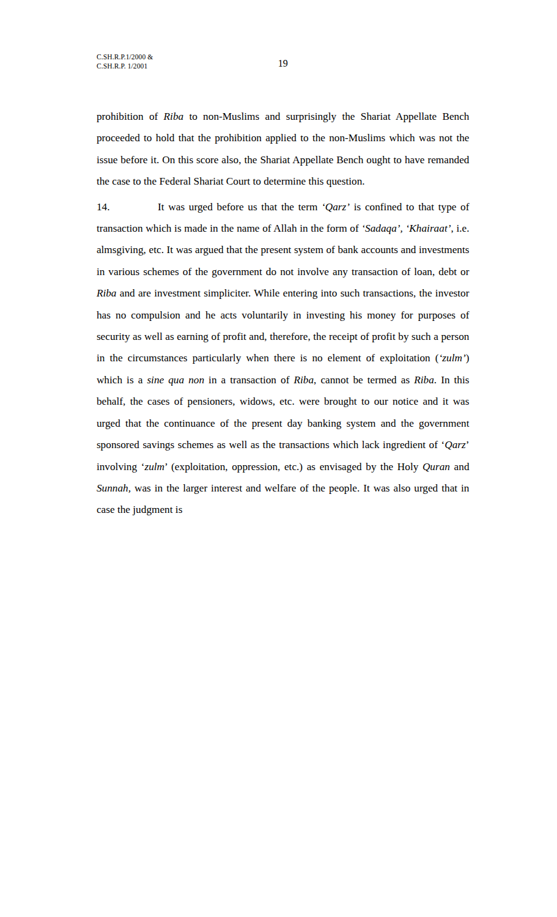C.SH.R.P.1/2000 &
C.SH.R.P. 1/2001
19
prohibition of Riba to non-Muslims and surprisingly the Shariat Appellate Bench proceeded to hold that the prohibition applied to the non-Muslims which was not the issue before it. On this score also, the Shariat Appellate Bench ought to have remanded the case to the Federal Shariat Court to determine this question.
14. It was urged before us that the term ‘Qarz’ is confined to that type of transaction which is made in the name of Allah in the form of ‘Sadaqa’, ‘Khairaat’, i.e. almsgiving, etc. It was argued that the present system of bank accounts and investments in various schemes of the government do not involve any transaction of loan, debt or Riba and are investment simpliciter. While entering into such transactions, the investor has no compulsion and he acts voluntarily in investing his money for purposes of security as well as earning of profit and, therefore, the receipt of profit by such a person in the circumstances particularly when there is no element of exploitation (‘zulm’) which is a sine qua non in a transaction of Riba, cannot be termed as Riba. In this behalf, the cases of pensioners, widows, etc. were brought to our notice and it was urged that the continuance of the present day banking system and the government sponsored savings schemes as well as the transactions which lack ingredient of ‘Qarz’ involving ‘zulm’ (exploitation, oppression, etc.) as envisaged by the Holy Quran and Sunnah, was in the larger interest and welfare of the people. It was also urged that in case the judgment is